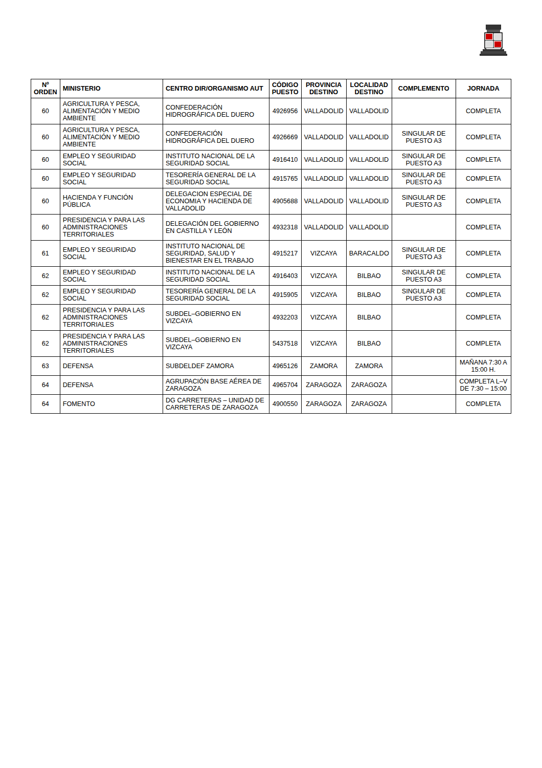| Nº ORDEN | MINISTERIO | CENTRO DIR/ORGANISMO AUT | CÓDIGO PUESTO | PROVINCIA DESTINO | LOCALIDAD DESTINO | COMPLEMENTO | JORNADA |
| --- | --- | --- | --- | --- | --- | --- | --- |
| 60 | AGRICULTURA Y PESCA, ALIMENTACIÓN Y MEDIO AMBIENTE | CONFEDERACIÓN HIDROGRÁFICA DEL DUERO | 4926956 | VALLADOLID | VALLADOLID | | COMPLETA |
| 60 | AGRICULTURA Y PESCA, ALIMENTACIÓN Y MEDIO AMBIENTE | CONFEDERACIÓN HIDROGRÁFICA DEL DUERO | 4926669 | VALLADOLID | VALLADOLID | SINGULAR DE PUESTO A3 | COMPLETA |
| 60 | EMPLEO Y SEGURIDAD SOCIAL | INSTITUTO NACIONAL DE LA SEGURIDAD SOCIAL | 4916410 | VALLADOLID | VALLADOLID | SINGULAR DE PUESTO A3 | COMPLETA |
| 60 | EMPLEO Y SEGURIDAD SOCIAL | TESORERÍA GENERAL DE LA SEGURIDAD SOCIAL | 4915765 | VALLADOLID | VALLADOLID | SINGULAR DE PUESTO A3 | COMPLETA |
| 60 | HACIENDA Y FUNCIÓN PÚBLICA | DELEGACION ESPECIAL DE ECONOMIA Y HACIENDA DE VALLADOLID | 4905688 | VALLADOLID | VALLADOLID | SINGULAR DE PUESTO A3 | COMPLETA |
| 60 | PRESIDENCIA Y PARA LAS ADMINISTRACIONES TERRITORIALES | DELEGACIÓN DEL GOBIERNO EN CASTILLA Y LEÓN | 4932318 | VALLADOLID | VALLADOLID | | COMPLETA |
| 61 | EMPLEO Y SEGURIDAD SOCIAL | INSTITUTO NACIONAL DE SEGURIDAD, SALUD Y BIENESTAR EN EL TRABAJO | 4915217 | VIZCAYA | BARACALDO | SINGULAR DE PUESTO A3 | COMPLETA |
| 62 | EMPLEO Y SEGURIDAD SOCIAL | INSTITUTO NACIONAL DE LA SEGURIDAD SOCIAL | 4916403 | VIZCAYA | BILBAO | SINGULAR DE PUESTO A3 | COMPLETA |
| 62 | EMPLEO Y SEGURIDAD SOCIAL | TESORERÍA GENERAL DE LA SEGURIDAD SOCIAL | 4915905 | VIZCAYA | BILBAO | SINGULAR DE PUESTO A3 | COMPLETA |
| 62 | PRESIDENCIA Y PARA LAS ADMINISTRACIONES TERRITORIALES | SUBDEL–GOBIERNO EN VIZCAYA | 4932203 | VIZCAYA | BILBAO | | COMPLETA |
| 62 | PRESIDENCIA Y PARA LAS ADMINISTRACIONES TERRITORIALES | SUBDEL–GOBIERNO EN VIZCAYA | 5437518 | VIZCAYA | BILBAO | | COMPLETA |
| 63 | DEFENSA | SUBDELDEF ZAMORA | 4965126 | ZAMORA | ZAMORA | | MAÑANA 7:30 A 15:00 H. |
| 64 | DEFENSA | AGRUPACIÓN BASE AÉREA DE ZARAGOZA | 4965704 | ZARAGOZA | ZARAGOZA | | COMPLETA L–V DE 7:30 – 15:00 |
| 64 | FOMENTO | DG CARRETERAS – UNIDAD DE CARRETERAS DE ZARAGOZA | 4900550 | ZARAGOZA | ZARAGOZA | | COMPLETA |